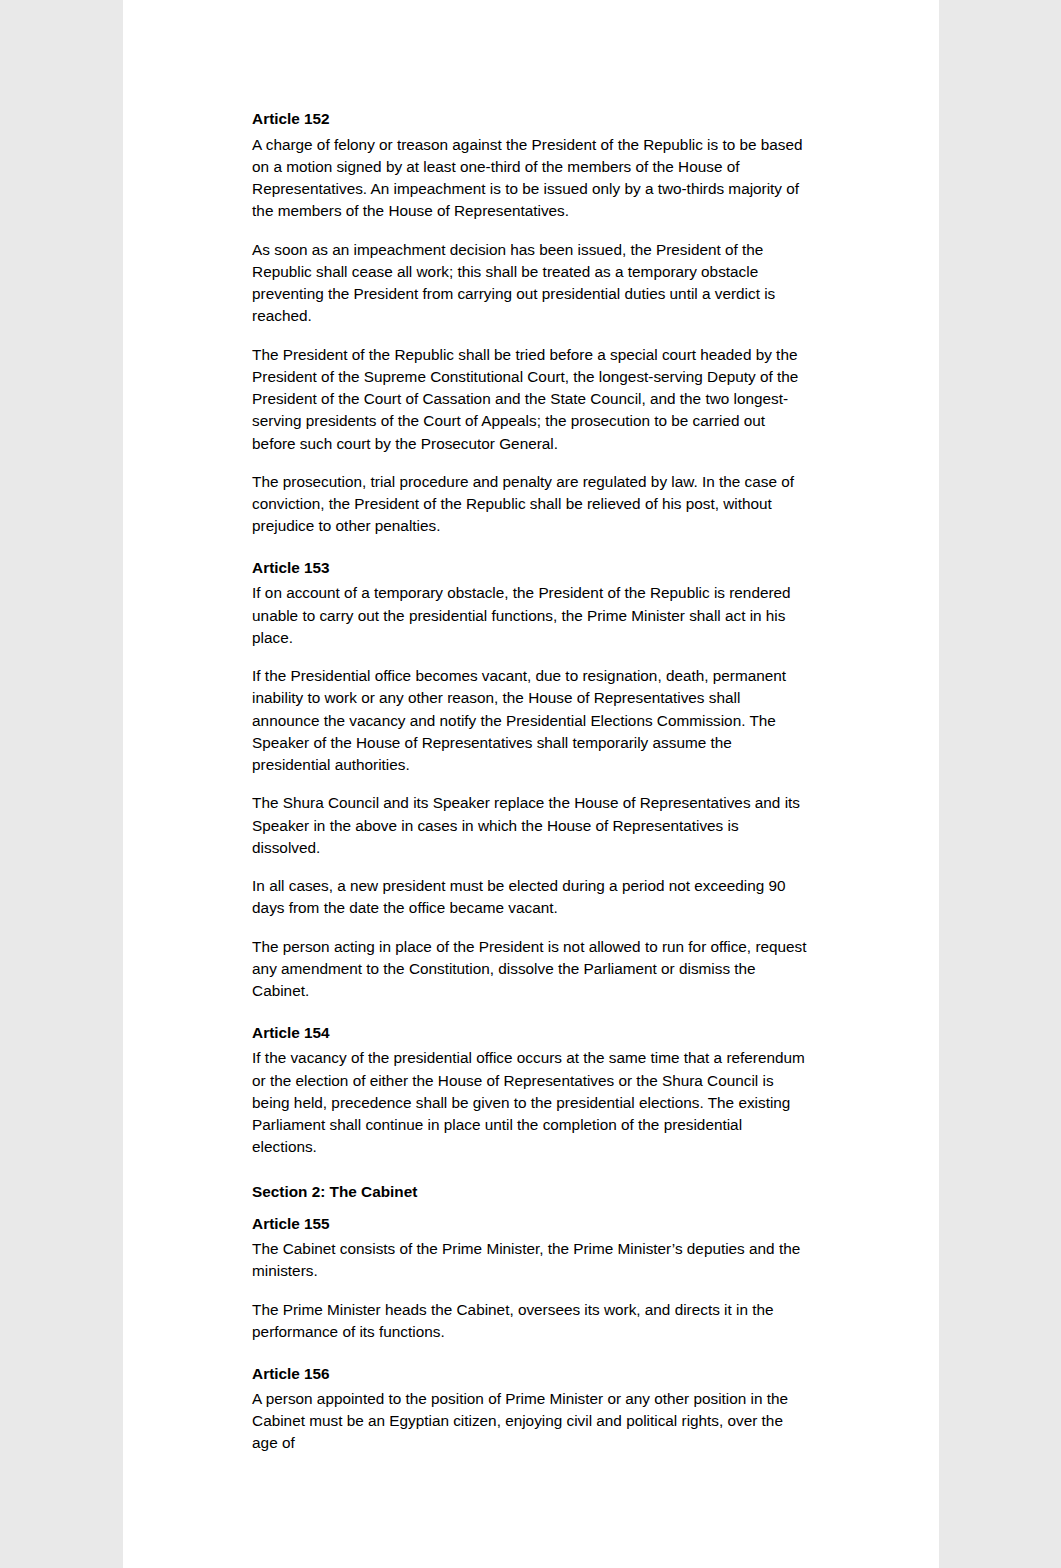Article 152
A charge of felony or treason against the President of the Republic is to be based on a motion signed by at least one-third of the members of the House of Representatives. An impeachment is to be issued only by a two-thirds majority of the members of the House of Representatives.
As soon as an impeachment decision has been issued, the President of the Republic shall cease all work; this shall be treated as a temporary obstacle preventing the President from carrying out presidential duties until a verdict is reached.
The President of the Republic shall be tried before a special court headed by the President of the Supreme Constitutional Court, the longest-serving Deputy of the President of the Court of Cassation and the State Council, and the two longest-serving presidents of the Court of Appeals; the prosecution to be carried out before such court by the Prosecutor General.
The prosecution, trial procedure and penalty are regulated by law. In the case of conviction, the President of the Republic shall be relieved of his post, without prejudice to other penalties.
Article 153
If on account of a temporary obstacle, the President of the Republic is rendered unable to carry out the presidential functions, the Prime Minister shall act in his place.
If the Presidential office becomes vacant, due to resignation, death, permanent inability to work or any other reason, the House of Representatives shall announce the vacancy and notify the Presidential Elections Commission. The Speaker of the House of Representatives shall temporarily assume the presidential authorities.
The Shura Council and its Speaker replace the House of Representatives and its Speaker in the above in cases in which the House of Representatives is dissolved.
In all cases, a new president must be elected during a period not exceeding 90 days from the date the office became vacant.
The person acting in place of the President is not allowed to run for office, request any amendment to the Constitution, dissolve the Parliament or dismiss the Cabinet.
Article 154
If the vacancy of the presidential office occurs at the same time that a referendum or the election of either the House of Representatives or the Shura Council is being held, precedence shall be given to the presidential elections. The existing Parliament shall continue in place until the completion of the presidential elections.
Section 2: The Cabinet
Article 155
The Cabinet consists of the Prime Minister, the Prime Minister’s deputies and the ministers.
The Prime Minister heads the Cabinet, oversees its work, and directs it in the performance of its functions.
Article 156
A person appointed to the position of Prime Minister or any other position in the Cabinet must be an Egyptian citizen, enjoying civil and political rights, over the age of